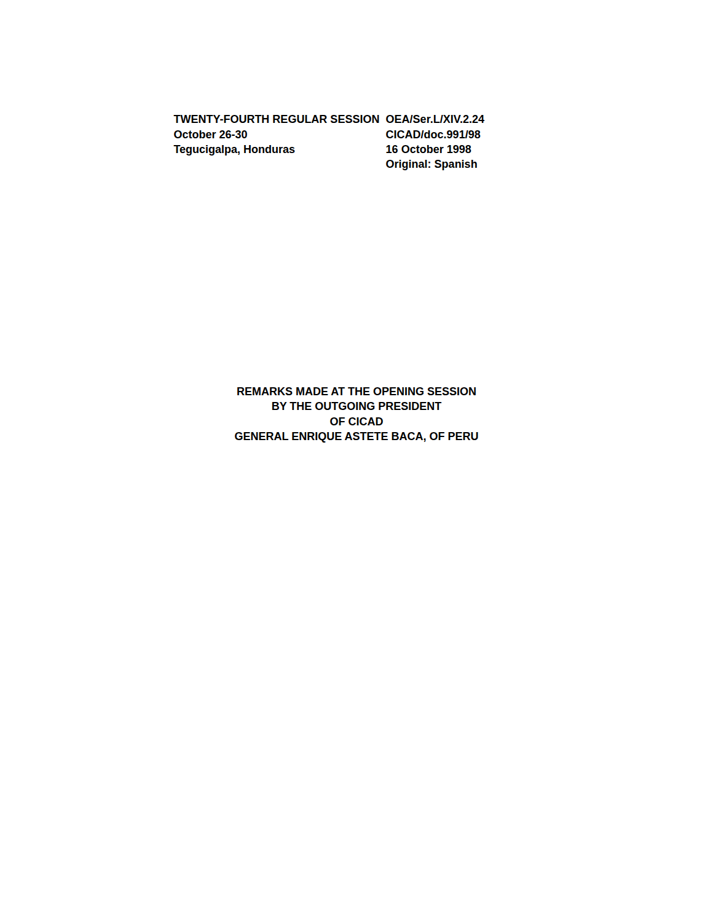| TWENTY-FOURTH REGULAR SESSION October 26-30 Tegucigalpa, Honduras | OEA/Ser.L/XIV.2.24 CICAD/doc.991/98 16 October 1998 Original: Spanish |
REMARKS MADE AT THE OPENING SESSION BY THE OUTGOING PRESIDENT OF CICAD GENERAL ENRIQUE ASTETE BACA, OF PERU